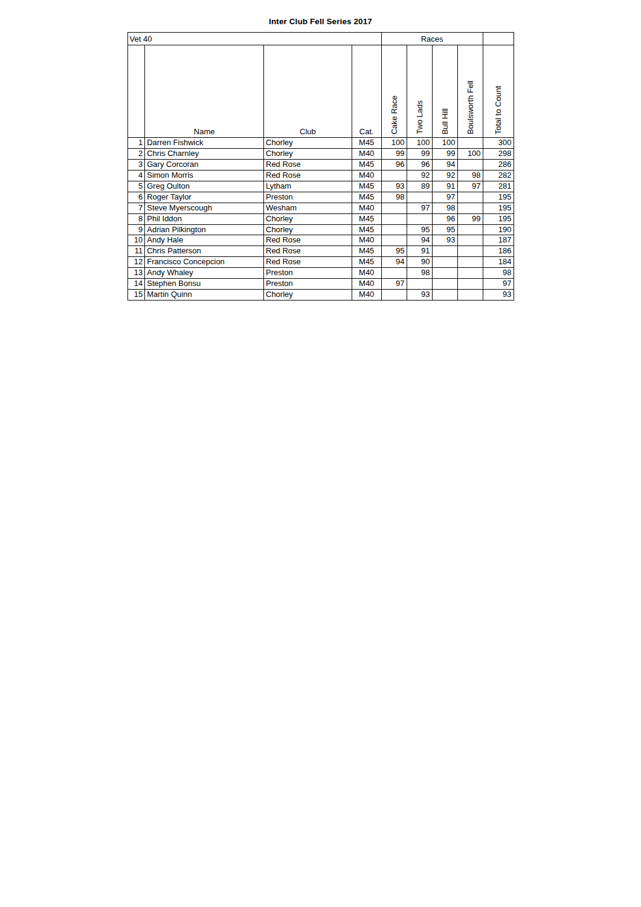Inter Club Fell Series 2017
| Vet 40 | Races | |
| | Name | Club | Cat. | Cake Race | Two Lads | Bull Hill | Boulsworth Fell | Total to Count |
| 1 | Darren Fishwick | Chorley | M45 | 100 | 100 | 100 | | 300 |
| 2 | Chris Charnley | Chorley | M40 | 99 | 99 | 99 | 100 | 298 |
| 3 | Gary Corcoran | Red Rose | M45 | 96 | 96 | 94 | | 286 |
| 4 | Simon Morris | Red Rose | M40 | | 92 | 92 | 98 | 282 |
| 5 | Greg Oulton | Lytham | M45 | 93 | 89 | 91 | 97 | 281 |
| 6 | Roger Taylor | Preston | M45 | 98 | | 97 | | 195 |
| 7 | Steve Myerscough | Wesham | M40 | | 97 | 98 | | 195 |
| 8 | Phil Iddon | Chorley | M45 | | | 96 | 99 | 195 |
| 9 | Adrian Pilkington | Chorley | M45 | | 95 | 95 | | 190 |
| 10 | Andy Hale | Red Rose | M40 | | 94 | 93 | | 187 |
| 11 | Chris Patterson | Red Rose | M45 | 95 | 91 | | | 186 |
| 12 | Francisco Concepcion | Red Rose | M45 | 94 | 90 | | | 184 |
| 13 | Andy Whaley | Preston | M40 | | 98 | | | 98 |
| 14 | Stephen Bonsu | Preston | M40 | 97 | | | | 97 |
| 15 | Martin Quinn | Chorley | M40 | | 93 | | | 93 |